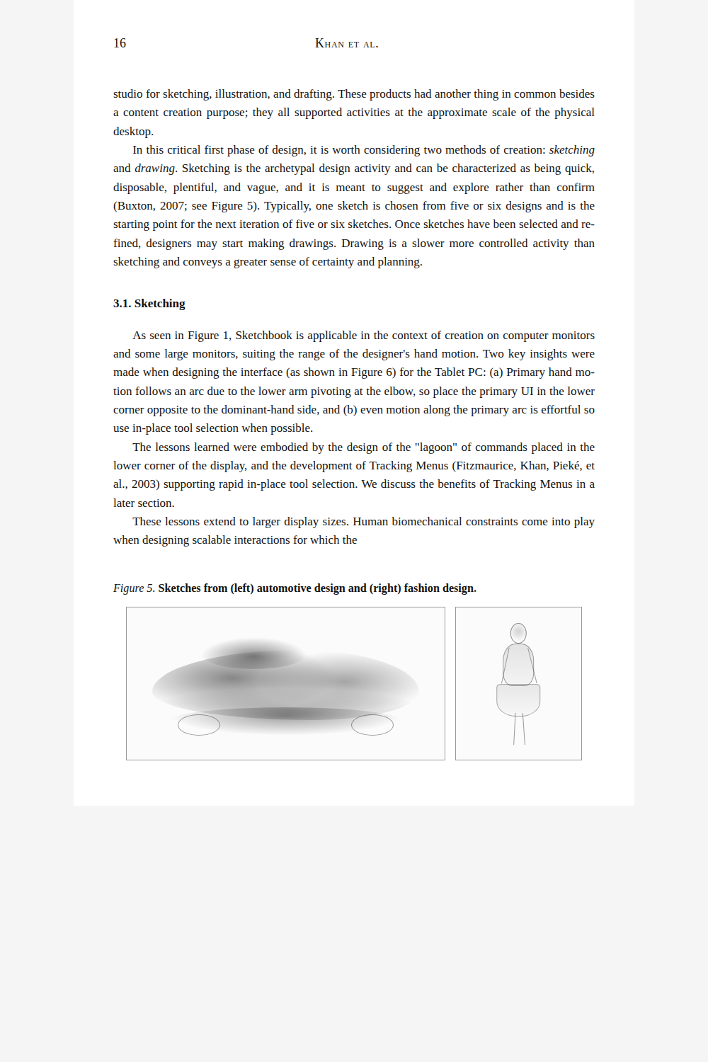16 Khan et al.
studio for sketching, illustration, and drafting. These products had another thing in common besides a content creation purpose; they all supported activities at the approximate scale of the physical desktop.
In this critical first phase of design, it is worth considering two methods of creation: sketching and drawing. Sketching is the archetypal design activity and can be characterized as being quick, disposable, plentiful, and vague, and it is meant to suggest and explore rather than confirm (Buxton, 2007; see Figure 5). Typically, one sketch is chosen from five or six designs and is the starting point for the next iteration of five or six sketches. Once sketches have been selected and refined, designers may start making drawings. Drawing is a slower more controlled activity than sketching and conveys a greater sense of certainty and planning.
3.1. Sketching
As seen in Figure 1, Sketchbook is applicable in the context of creation on computer monitors and some large monitors, suiting the range of the designer's hand motion. Two key insights were made when designing the interface (as shown in Figure 6) for the Tablet PC: (a) Primary hand motion follows an arc due to the lower arm pivoting at the elbow, so place the primary UI in the lower corner opposite to the dominant-hand side, and (b) even motion along the primary arc is effortful so use in-place tool selection when possible.
The lessons learned were embodied by the design of the "lagoon" of commands placed in the lower corner of the display, and the development of Tracking Menus (Fitzmaurice, Khan, Pieké, et al., 2003) supporting rapid in-place tool selection. We discuss the benefits of Tracking Menus in a later section.
These lessons extend to larger display sizes. Human biomechanical constraints come into play when designing scalable interactions for which the
Figure 5. Sketches from (left) automotive design and (right) fashion design.